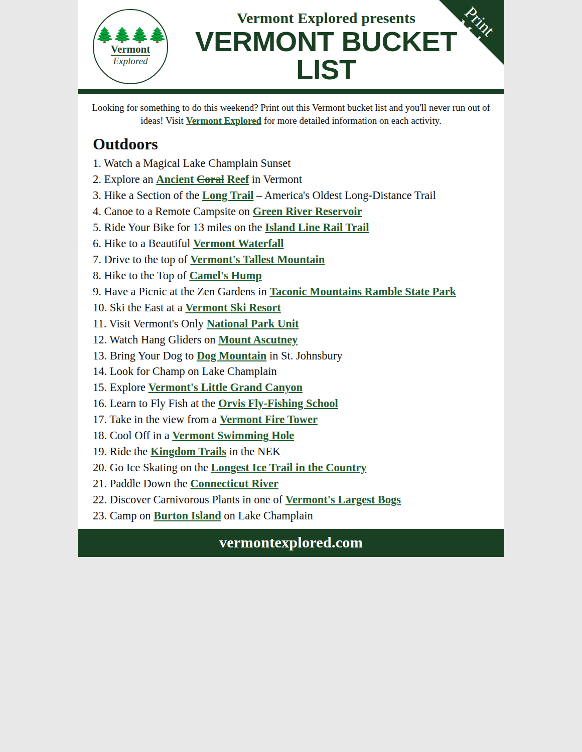Print
Me!
🌲🌲🌲🌲
Vermont Explored
Vermont Explored presents
VERMONT BUCKET LIST
Looking for something to do this weekend? Print out this Vermont bucket list and you'll never run out of ideas! Visit Vermont Explored for more detailed information on each activity.
Outdoors
Watch a Magical Lake Champlain Sunset
Explore an Ancient Coral Reef in Vermont
Hike a Section of the Long Trail – America's Oldest Long-Distance Trail
Canoe to a Remote Campsite on Green River Reservoir
Ride Your Bike for 13 miles on the Island Line Rail Trail
Hike to a Beautiful Vermont Waterfall
Drive to the top of Vermont's Tallest Mountain
Hike to the Top of Camel's Hump
Have a Picnic at the Zen Gardens in Taconic Mountains Ramble State Park
Ski the East at a Vermont Ski Resort
Visit Vermont's Only National Park Unit
Watch Hang Gliders on Mount Ascutney
Bring Your Dog to Dog Mountain in St. Johnsbury
Look for Champ on Lake Champlain
Explore Vermont's Little Grand Canyon
Learn to Fly Fish at the Orvis Fly-Fishing School
Take in the view from a Vermont Fire Tower
Cool Off in a Vermont Swimming Hole
Ride the Kingdom Trails in the NEK
Go Ice Skating on the Longest Ice Trail in the Country
Paddle Down the Connecticut River
Discover Carnivorous Plants in one of Vermont's Largest Bogs
Camp on Burton Island on Lake Champlain
vermontexplored.com